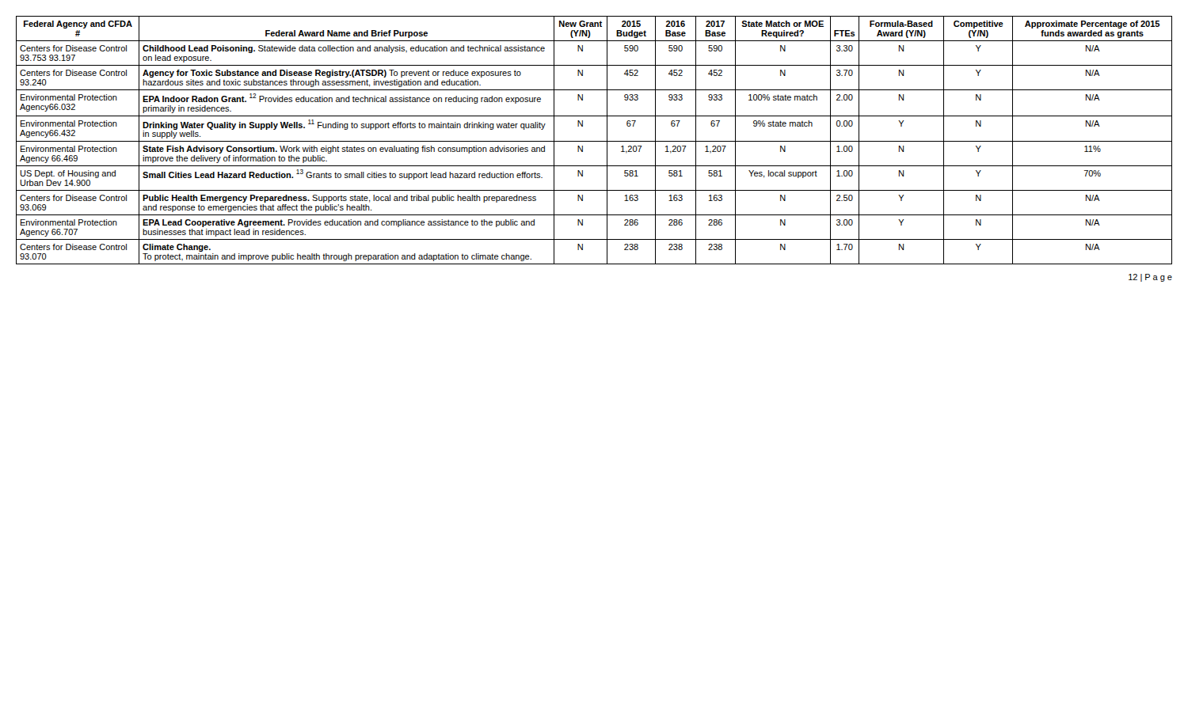| Federal Agency and CFDA # | Federal Award Name and Brief Purpose | New Grant (Y/N) | 2015 Budget | 2016 Base | 2017 Base | State Match or MOE Required? | FTEs | Formula-Based Award (Y/N) | Competitive (Y/N) | Approximate Percentage of 2015 funds awarded as grants |
| --- | --- | --- | --- | --- | --- | --- | --- | --- | --- | --- |
| Centers for Disease Control 93.753 93.197 | Childhood Lead Poisoning. Statewide data collection and analysis, education and technical assistance on lead exposure. | N | 590 | 590 | 590 | N | 3.30 | N | Y | N/A |
| Centers for Disease Control 93.240 | Agency for Toxic Substance and Disease Registry.(ATSDR) To prevent or reduce exposures to hazardous sites and toxic substances through assessment, investigation and education. | N | 452 | 452 | 452 | N | 3.70 | N | Y | N/A |
| Environmental Protection Agency66.032 | EPA Indoor Radon Grant. 12 Provides education and technical assistance on reducing radon exposure primarily in residences. | N | 933 | 933 | 933 | 100% state match | 2.00 | N | N | N/A |
| Environmental Protection Agency66.432 | Drinking Water Quality in Supply Wells. 11 Funding to support efforts to maintain drinking water quality in supply wells. | N | 67 | 67 | 67 | 9% state match | 0.00 | Y | N | N/A |
| Environmental Protection Agency 66.469 | State Fish Advisory Consortium. Work with eight states on evaluating fish consumption advisories and improve the delivery of information to the public. | N | 1,207 | 1,207 | 1,207 | N | 1.00 | N | Y | 11% |
| US Dept. of Housing and Urban Dev 14.900 | Small Cities Lead Hazard Reduction. 13 Grants to small cities to support lead hazard reduction efforts. | N | 581 | 581 | 581 | Yes, local support | 1.00 | N | Y | 70% |
| Centers for Disease Control 93.069 | Public Health Emergency Preparedness. Supports state, local and tribal public health preparedness and response to emergencies that affect the public's health. | N | 163 | 163 | 163 | N | 2.50 | Y | N | N/A |
| Environmental Protection Agency 66.707 | EPA Lead Cooperative Agreement. Provides education and compliance assistance to the public and businesses that impact lead in residences. | N | 286 | 286 | 286 | N | 3.00 | Y | N | N/A |
| Centers for Disease Control 93.070 | Climate Change. To protect, maintain and improve public health through preparation and adaptation to climate change. | N | 238 | 238 | 238 | N | 1.70 | N | Y | N/A |
12 | P a g e